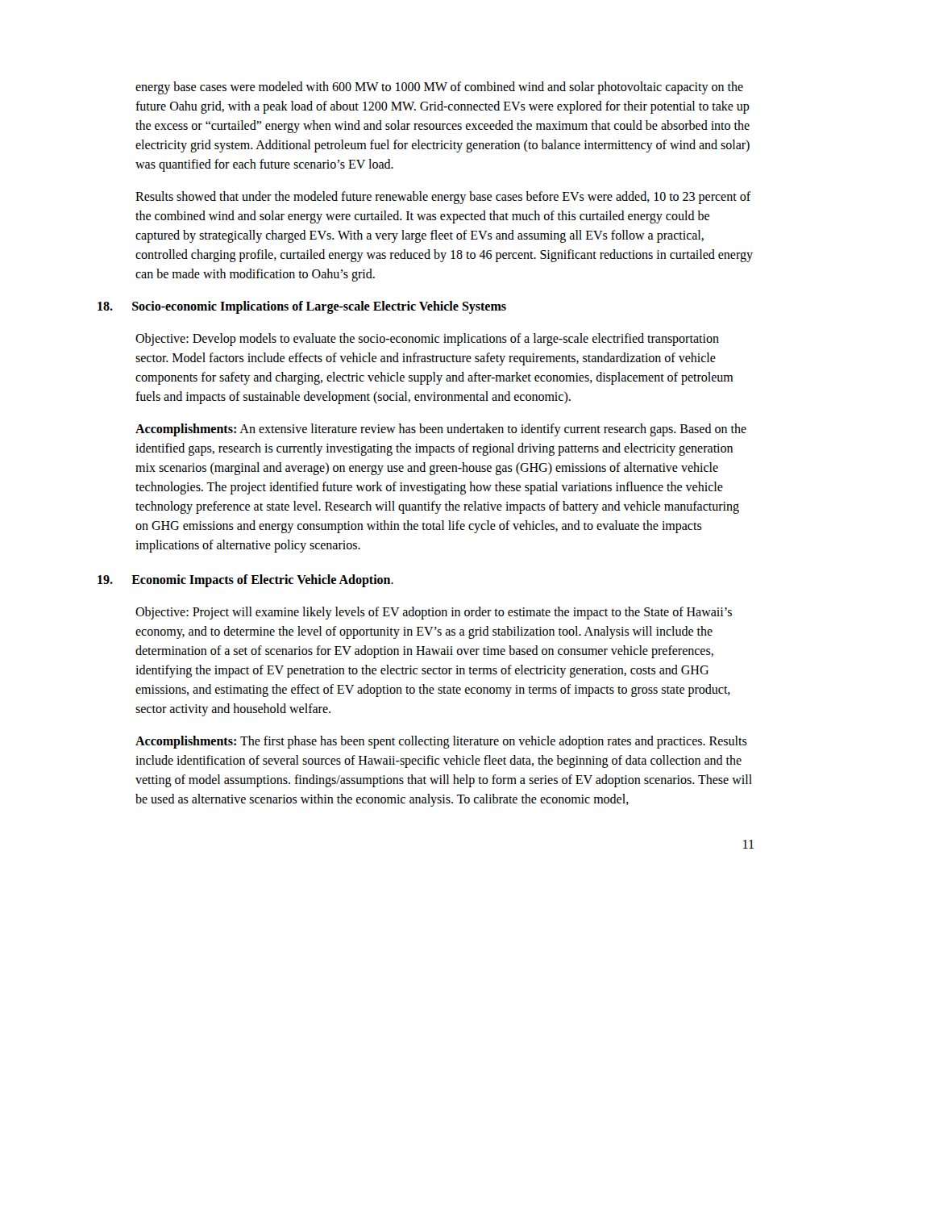energy base cases were modeled with 600 MW to 1000 MW of combined wind and solar photovoltaic capacity on the future Oahu grid, with a peak load of about 1200 MW. Grid-connected EVs were explored for their potential to take up the excess or “curtailed” energy when wind and solar resources exceeded the maximum that could be absorbed into the electricity grid system. Additional petroleum fuel for electricity generation (to balance intermittency of wind and solar) was quantified for each future scenario’s EV load.
Results showed that under the modeled future renewable energy base cases before EVs were added, 10 to 23 percent of the combined wind and solar energy were curtailed. It was expected that much of this curtailed energy could be captured by strategically charged EVs. With a very large fleet of EVs and assuming all EVs follow a practical, controlled charging profile, curtailed energy was reduced by 18 to 46 percent. Significant reductions in curtailed energy can be made with modification to Oahu’s grid.
18. Socio-economic Implications of Large-scale Electric Vehicle Systems
Objective: Develop models to evaluate the socio-economic implications of a large-scale electrified transportation sector. Model factors include effects of vehicle and infrastructure safety requirements, standardization of vehicle components for safety and charging, electric vehicle supply and after-market economies, displacement of petroleum fuels and impacts of sustainable development (social, environmental and economic).
Accomplishments: An extensive literature review has been undertaken to identify current research gaps. Based on the identified gaps, research is currently investigating the impacts of regional driving patterns and electricity generation mix scenarios (marginal and average) on energy use and green-house gas (GHG) emissions of alternative vehicle technologies. The project identified future work of investigating how these spatial variations influence the vehicle technology preference at state level. Research will quantify the relative impacts of battery and vehicle manufacturing on GHG emissions and energy consumption within the total life cycle of vehicles, and to evaluate the impacts implications of alternative policy scenarios.
19. Economic Impacts of Electric Vehicle Adoption.
Objective: Project will examine likely levels of EV adoption in order to estimate the impact to the State of Hawaii’s economy, and to determine the level of opportunity in EV’s as a grid stabilization tool. Analysis will include the determination of a set of scenarios for EV adoption in Hawaii over time based on consumer vehicle preferences, identifying the impact of EV penetration to the electric sector in terms of electricity generation, costs and GHG emissions, and estimating the effect of EV adoption to the state economy in terms of impacts to gross state product, sector activity and household welfare.
Accomplishments: The first phase has been spent collecting literature on vehicle adoption rates and practices. Results include identification of several sources of Hawaii-specific vehicle fleet data, the beginning of data collection and the vetting of model assumptions. findings/assumptions that will help to form a series of EV adoption scenarios. These will be used as alternative scenarios within the economic analysis. To calibrate the economic model,
11